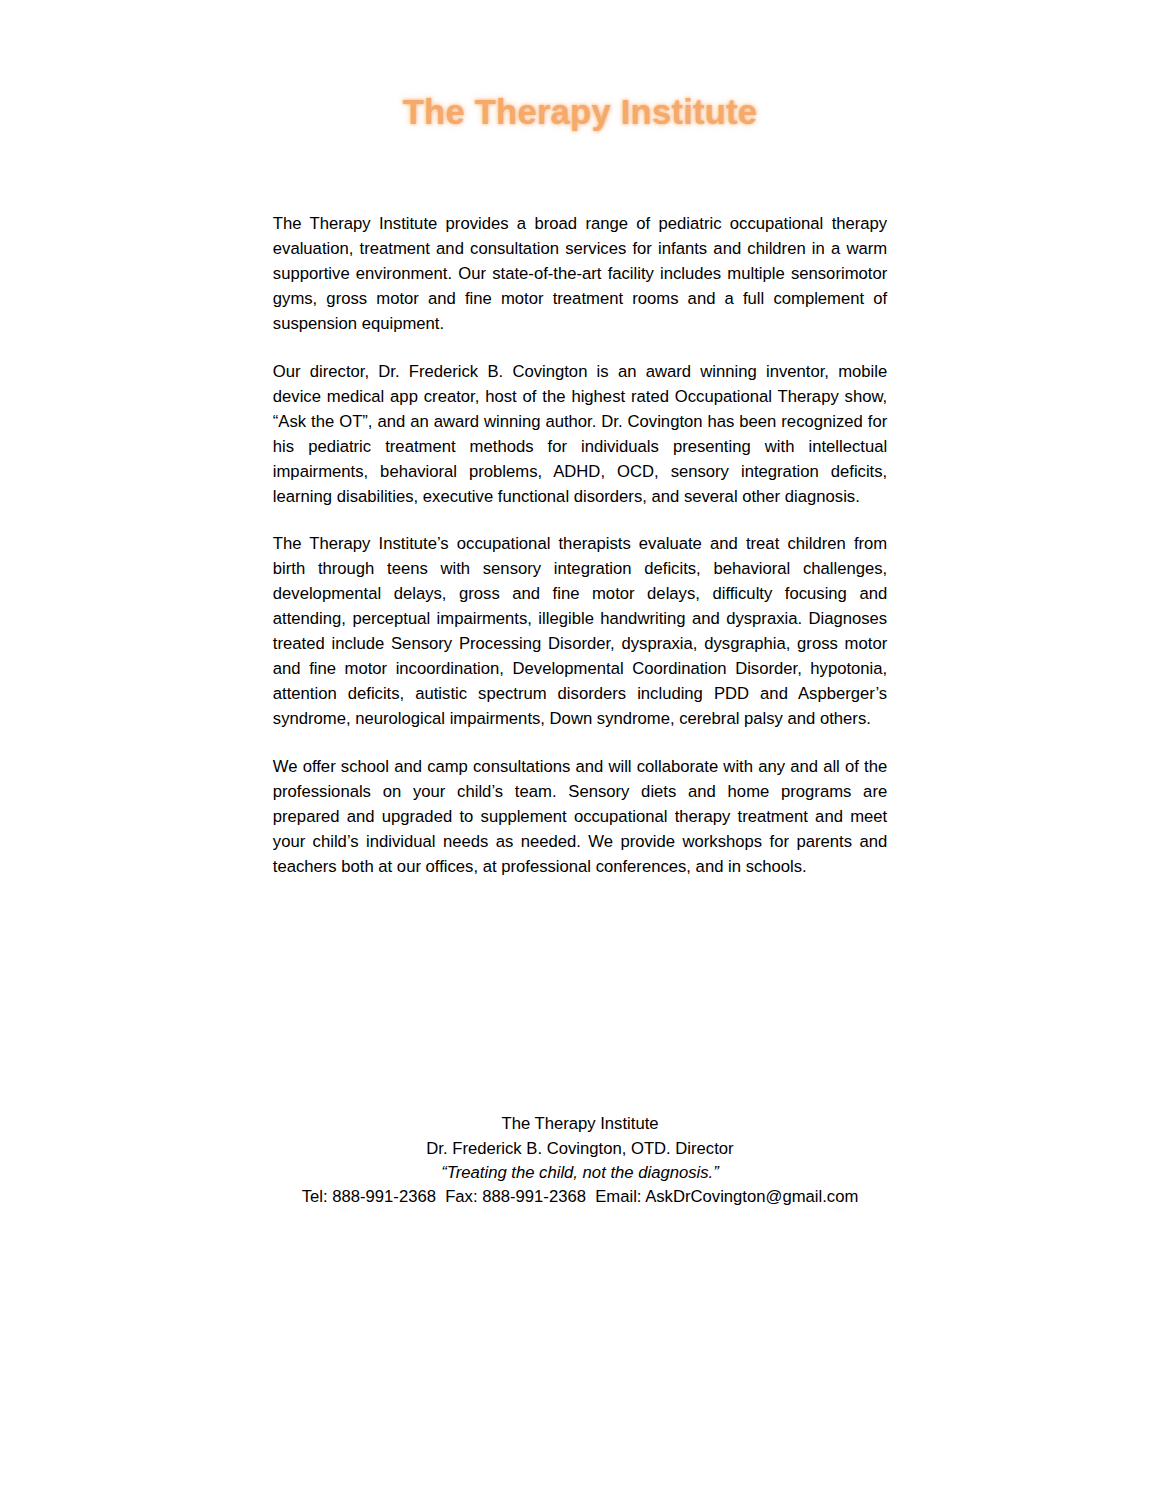The Therapy Institute
The Therapy Institute provides a broad range of pediatric occupational therapy evaluation, treatment and consultation services for infants and children in a warm supportive environment. Our state-of-the-art facility includes multiple sensorimotor gyms, gross motor and fine motor treatment rooms and a full complement of suspension equipment.
Our director, Dr. Frederick B. Covington is an award winning inventor, mobile device medical app creator, host of the highest rated Occupational Therapy show, “Ask the OT”, and an award winning author. Dr. Covington has been recognized for his pediatric treatment methods for individuals presenting with intellectual impairments, behavioral problems, ADHD, OCD, sensory integration deficits, learning disabilities, executive functional disorders, and several other diagnosis.
The Therapy Institute’s occupational therapists evaluate and treat children from birth through teens with sensory integration deficits, behavioral challenges, developmental delays, gross and fine motor delays, difficulty focusing and attending, perceptual impairments, illegible handwriting and dyspraxia. Diagnoses treated include Sensory Processing Disorder, dyspraxia, dysgraphia, gross motor and fine motor incoordination, Developmental Coordination Disorder, hypotonia, attention deficits, autistic spectrum disorders including PDD and Aspberger’s syndrome, neurological impairments, Down syndrome, cerebral palsy and others.
We offer school and camp consultations and will collaborate with any and all of the professionals on your child’s team. Sensory diets and home programs are prepared and upgraded to supplement occupational therapy treatment and meet your child’s individual needs as needed. We provide workshops for parents and teachers both at our offices, at professional conferences, and in schools.
The Therapy Institute
Dr. Frederick B. Covington, OTD. Director
“Treating the child, not the diagnosis.”
Tel: 888-991-2368 Fax: 888-991-2368 Email: AskDrCovington@gmail.com